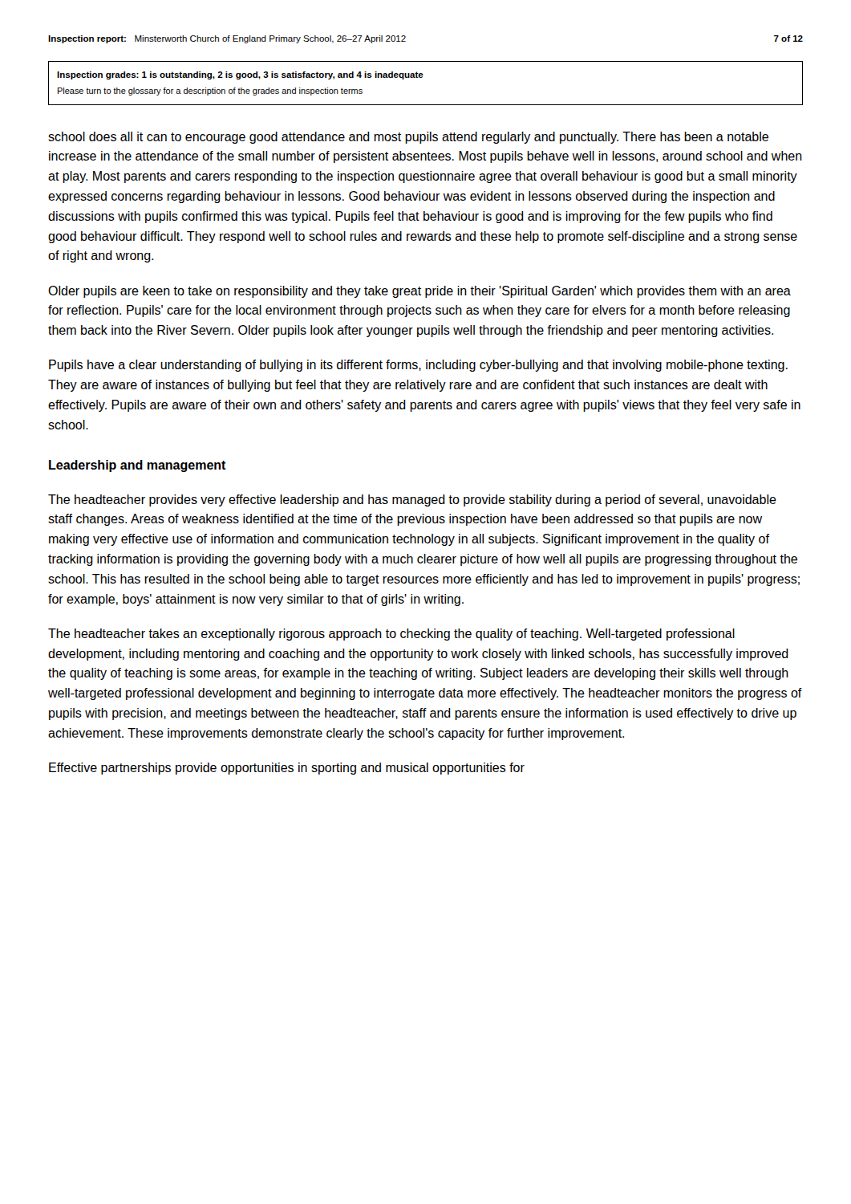Inspection report: Minsterworth Church of England Primary School, 26–27 April 2012
7 of 12
Inspection grades: 1 is outstanding, 2 is good, 3 is satisfactory, and 4 is inadequate
Please turn to the glossary for a description of the grades and inspection terms
school does all it can to encourage good attendance and most pupils attend regularly and punctually. There has been a notable increase in the attendance of the small number of persistent absentees. Most pupils behave well in lessons, around school and when at play. Most parents and carers responding to the inspection questionnaire agree that overall behaviour is good but a small minority expressed concerns regarding behaviour in lessons. Good behaviour was evident in lessons observed during the inspection and discussions with pupils confirmed this was typical. Pupils feel that behaviour is good and is improving for the few pupils who find good behaviour difficult. They respond well to school rules and rewards and these help to promote self-discipline and a strong sense of right and wrong.
Older pupils are keen to take on responsibility and they take great pride in their 'Spiritual Garden' which provides them with an area for reflection. Pupils' care for the local environment through projects such as when they care for elvers for a month before releasing them back into the River Severn. Older pupils look after younger pupils well through the friendship and peer mentoring activities.
Pupils have a clear understanding of bullying in its different forms, including cyber-bullying and that involving mobile-phone texting. They are aware of instances of bullying but feel that they are relatively rare and are confident that such instances are dealt with effectively. Pupils are aware of their own and others' safety and parents and carers agree with pupils' views that they feel very safe in school.
Leadership and management
The headteacher provides very effective leadership and has managed to provide stability during a period of several, unavoidable staff changes. Areas of weakness identified at the time of the previous inspection have been addressed so that pupils are now making very effective use of information and communication technology in all subjects. Significant improvement in the quality of tracking information is providing the governing body with a much clearer picture of how well all pupils are progressing throughout the school. This has resulted in the school being able to target resources more efficiently and has led to improvement in pupils' progress; for example, boys' attainment is now very similar to that of girls' in writing.
The headteacher takes an exceptionally rigorous approach to checking the quality of teaching. Well-targeted professional development, including mentoring and coaching and the opportunity to work closely with linked schools, has successfully improved the quality of teaching is some areas, for example in the teaching of writing. Subject leaders are developing their skills well through well-targeted professional development and beginning to interrogate data more effectively. The headteacher monitors the progress of pupils with precision, and meetings between the headteacher, staff and parents ensure the information is used effectively to drive up achievement. These improvements demonstrate clearly the school's capacity for further improvement.
Effective partnerships provide opportunities in sporting and musical opportunities for